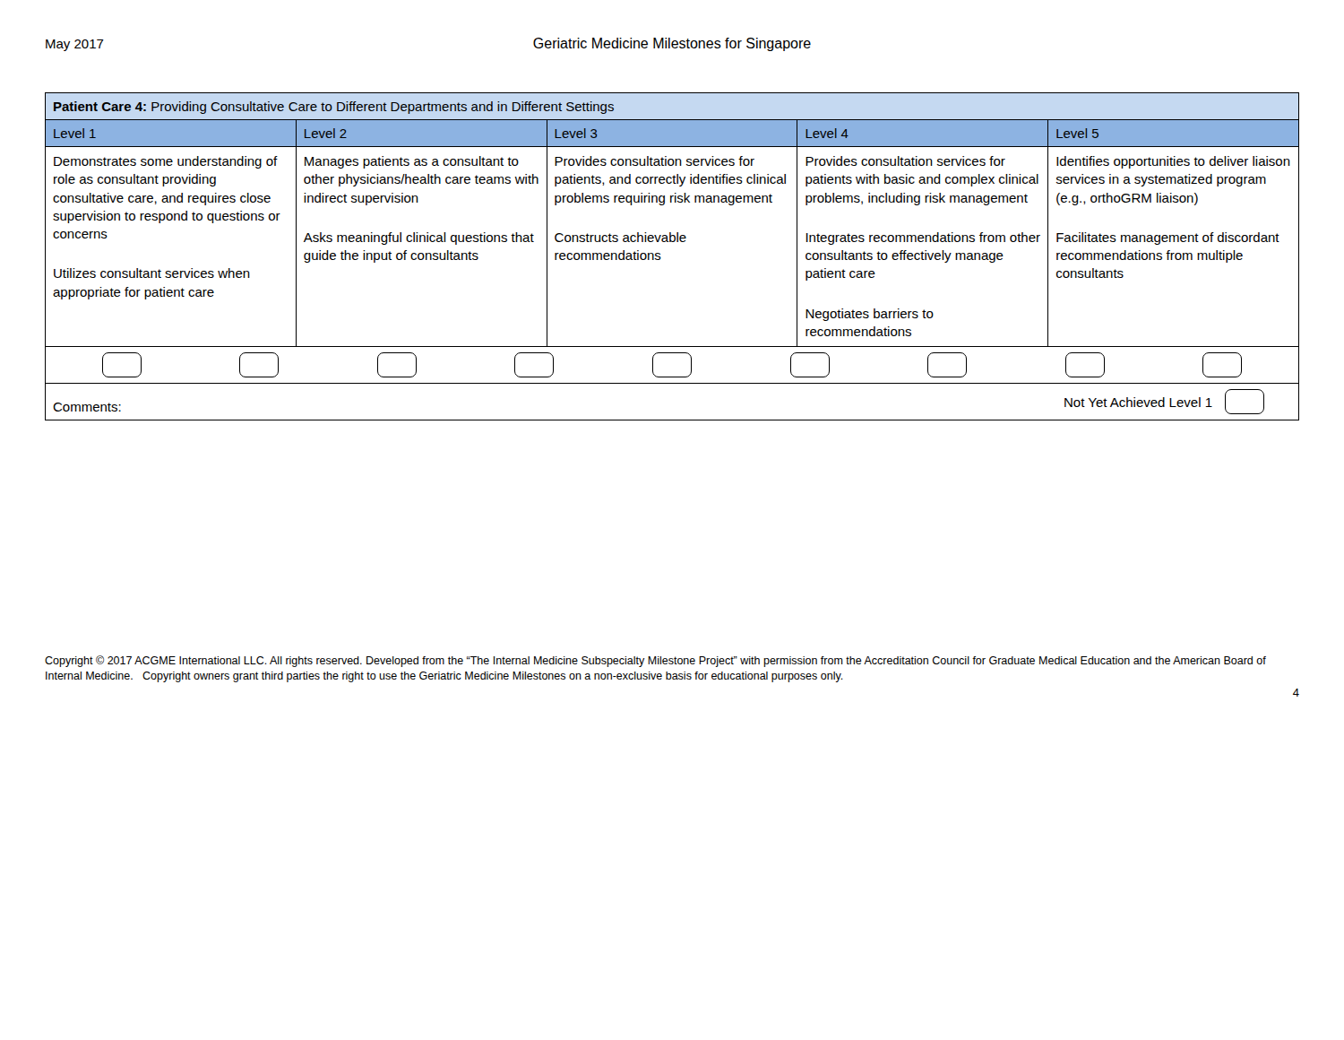May 2017
Geriatric Medicine Milestones for Singapore
| Patient Care 4: Providing Consultative Care to Different Departments and in Different Settings |
| Level 1 | Level 2 | Level 3 | Level 4 | Level 5 |
| Demonstrates some understanding of role as consultant providing consultative care, and requires close supervision to respond to questions or concerns Utilizes consultant services when appropriate for patient care | Manages patients as a consultant to other physicians/health care teams with indirect supervision Asks meaningful clinical questions that guide the input of consultants | Provides consultation services for patients, and correctly identifies clinical problems requiring risk management Constructs achievable recommendations | Provides consultation services for patients with basic and complex clinical problems, including risk management Integrates recommendations from other consultants to effectively manage patient care Negotiates barriers to recommendations | Identifies opportunities to deliver liaison services in a systematized program (e.g., orthoGRM liaison) Facilitates management of discordant recommendations from multiple consultants |
| Comments: Not Yet Achieved Level 1 |
Copyright © 2017 ACGME International LLC. All rights reserved. Developed from the “The Internal Medicine Subspecialty Milestone Project” with permission from the Accreditation Council for Graduate Medical Education and the American Board of Internal Medicine. Copyright owners grant third parties the right to use the Geriatric Medicine Milestones on a non-exclusive basis for educational purposes only.
4